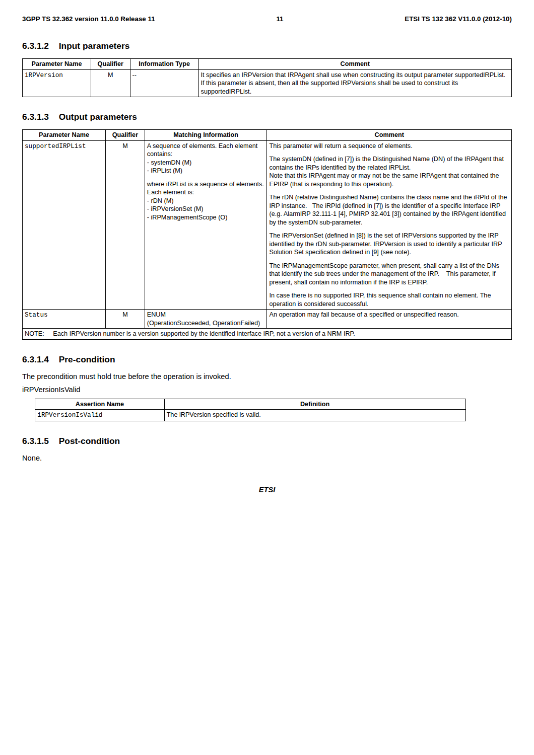3GPP TS 32.362 version 11.0.0 Release 11
11
ETSI TS 132 362 V11.0.0 (2012-10)
6.3.1.2 Input parameters
| Parameter Name | Qualifier | Information Type | Comment |
| --- | --- | --- | --- |
| iRPVersion | M | -- | It specifies an IRPVersion that IRPAgent shall use when constructing its output parameter supportedIRPList. If this parameter is absent, then all the supported IRPVersions shall be used to construct its supportedIRPList. |
6.3.1.3 Output parameters
| Parameter Name | Qualifier | Matching Information | Comment |
| --- | --- | --- | --- |
| supportedIRPList | M | A sequence of elements. Each element contains: - systemDN (M) - iRPList (M) where iRPList is a sequence of elements. Each element is: - rDN (M) - iRPVersionSet (M) - iRPManagementScope (O) | This parameter will return a sequence of elements. The systemDN (defined in [7]) is the Distinguished Name (DN) of the IRPAgent that contains the IRPs identified by the related iRPList. Note that this IRPAgent may or may not be the same IRPAgent that contained the EPIRP (that is responding to this operation). The rDN (relative Distinguished Name) contains the class name and the iRPId of the IRP instance. The iRPId (defined in [7]) is the identifier of a specific Interface IRP (e.g. AlarmIRP 32.111-1 [4], PMIRP 32.401 [3]) contained by the IRPAgent identified by the systemDN sub-parameter. The iRPVersionSet (defined in [8]) is the set of IRPVersions supported by the IRP identified by the rDN sub-parameter. IRPVersion is used to identify a particular IRP Solution Set specification defined in [9] (see note). The iRPManagementScope parameter, when present, shall carry a list of the DNs that identify the sub trees under the management of the IRP. This parameter, if present, shall contain no information if the IRP is EPIRP. In case there is no supported IRP, this sequence shall contain no element. The operation is considered successful. |
| Status | M | ENUM (OperationSucceeded, OperationFailed) | An operation may fail because of a specified or unspecified reason. |
| NOTE: Each IRPVersion number is a version supported by the identified interface IRP, not a version of a NRM IRP. |
6.3.1.4 Pre-condition
The precondition must hold true before the operation is invoked.
iRPVersionIsValid
| Assertion Name | Definition |
| --- | --- |
| iRPVersionIsValid | The iRPVersion specified is valid. |
6.3.1.5 Post-condition
None.
ETSI